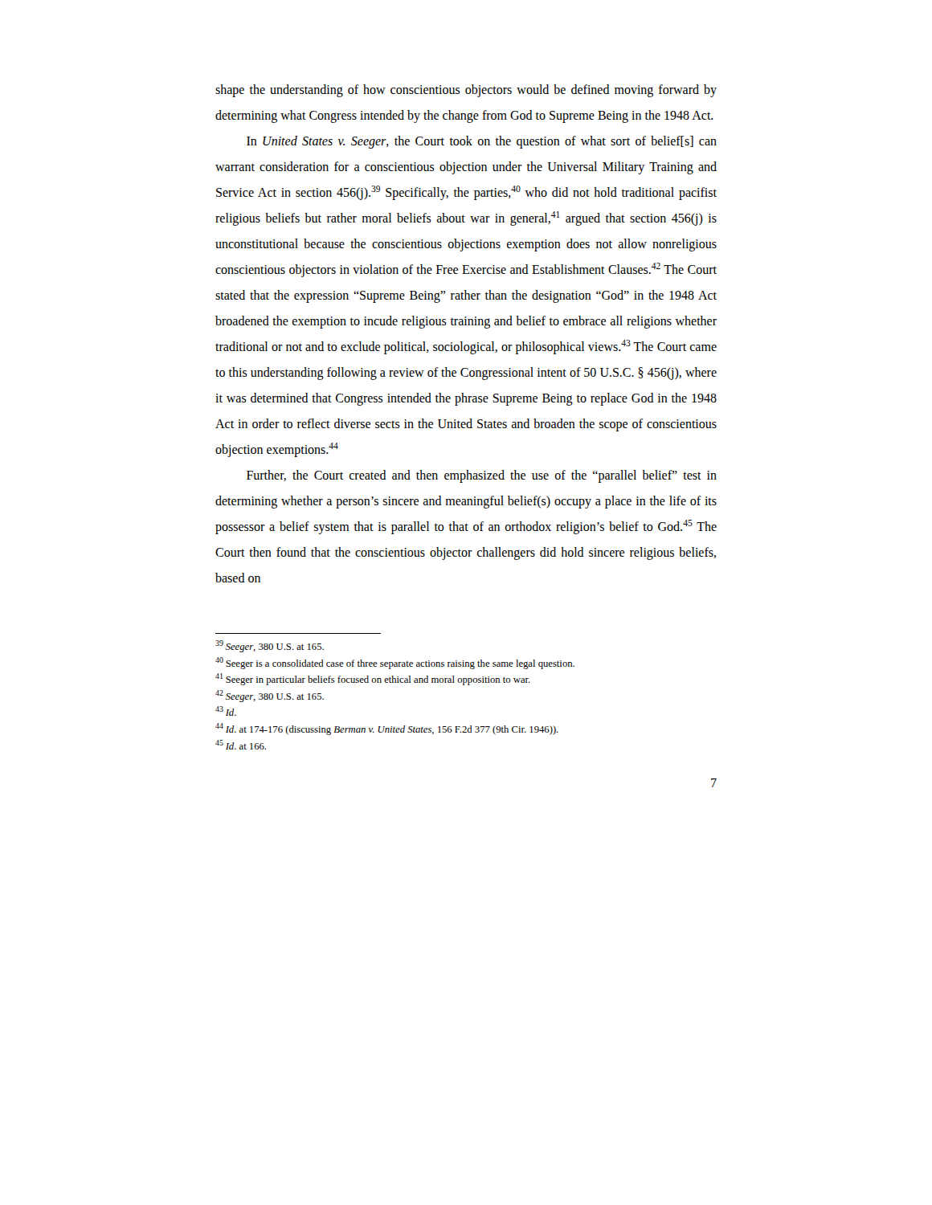shape the understanding of how conscientious objectors would be defined moving forward by determining what Congress intended by the change from God to Supreme Being in the 1948 Act.
In United States v. Seeger, the Court took on the question of what sort of belief[s] can warrant consideration for a conscientious objection under the Universal Military Training and Service Act in section 456(j).39 Specifically, the parties,40 who did not hold traditional pacifist religious beliefs but rather moral beliefs about war in general,41 argued that section 456(j) is unconstitutional because the conscientious objections exemption does not allow nonreligious conscientious objectors in violation of the Free Exercise and Establishment Clauses.42 The Court stated that the expression “Supreme Being” rather than the designation “God” in the 1948 Act broadened the exemption to incude religious training and belief to embrace all religions whether traditional or not and to exclude political, sociological, or philosophical views.43 The Court came to this understanding following a review of the Congressional intent of 50 U.S.C. § 456(j), where it was determined that Congress intended the phrase Supreme Being to replace God in the 1948 Act in order to reflect diverse sects in the United States and broaden the scope of conscientious objection exemptions.44
Further, the Court created and then emphasized the use of the “parallel belief” test in determining whether a person’s sincere and meaningful belief(s) occupy a place in the life of its possessor a belief system that is parallel to that of an orthodox religion’s belief to God.45 The Court then found that the conscientious objector challengers did hold sincere religious beliefs, based on
Seeger, 380 U.S. at 165.
Seeger is a consolidated case of three separate actions raising the same legal question.
Seeger in particular beliefs focused on ethical and moral opposition to war.
Seeger, 380 U.S. at 165.
Id.
Id. at 174-176 (discussing Berman v. United States, 156 F.2d 377 (9th Cir. 1946)).
Id. at 166.
7